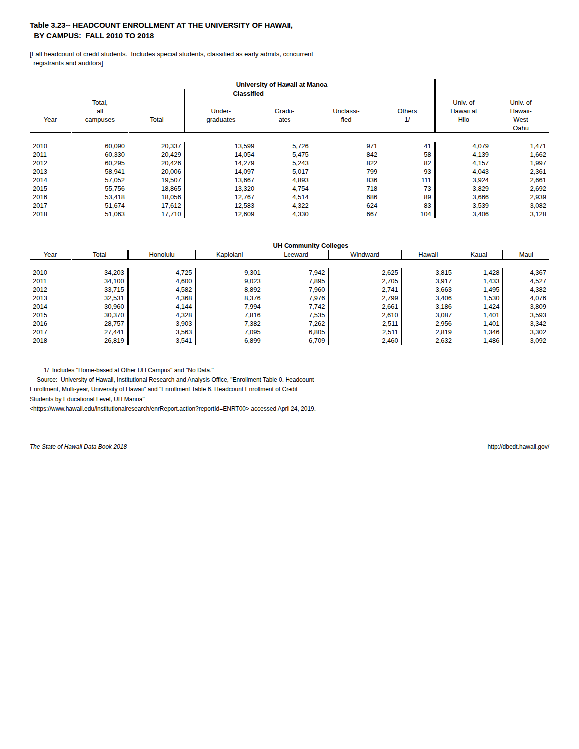Table 3.23-- HEADCOUNT ENROLLMENT AT THE UNIVERSITY OF HAWAII,
BY CAMPUS: FALL 2010 TO 2018
[Fall headcount of credit students. Includes special students, classified as early admits, concurrent
registrants and auditors]
| | | University of Hawaii at Manoa | | |
| --- | --- | --- | --- | --- |
| | | | Classified | | | | |
| | Total, | | | | | | Univ. of | Univ. of |
| | all | | Under- | Gradu- | Unclassi- | Others | Hawaii at | Hawaii- |
| Year | campuses | Total | graduates | ates | fied | 1/ | Hilo | West |
| | | | | | | | | Oahu |
| 2010 | 60,090 | 20,337 | 13,599 | 5,726 | 971 | 41 | 4,079 | 1,471 |
| 2011 | 60,330 | 20,429 | 14,054 | 5,475 | 842 | 58 | 4,139 | 1,662 |
| 2012 | 60,295 | 20,426 | 14,279 | 5,243 | 822 | 82 | 4,157 | 1,997 |
| 2013 | 58,941 | 20,006 | 14,097 | 5,017 | 799 | 93 | 4,043 | 2,361 |
| 2014 | 57,052 | 19,507 | 13,667 | 4,893 | 836 | 111 | 3,924 | 2,661 |
| 2015 | 55,756 | 18,865 | 13,320 | 4,754 | 718 | 73 | 3,829 | 2,692 |
| 2016 | 53,418 | 18,056 | 12,767 | 4,514 | 686 | 89 | 3,666 | 2,939 |
| 2017 | 51,674 | 17,612 | 12,583 | 4,322 | 624 | 83 | 3,539 | 3,082 |
| 2018 | 51,063 | 17,710 | 12,609 | 4,330 | 667 | 104 | 3,406 | 3,128 |
| | UH Community Colleges |
| --- | --- |
| Year | Total | Honolulu | Kapiolani | Leeward | Windward | Hawaii | Kauai | Maui |
| 2010 | 34,203 | 4,725 | 9,301 | 7,942 | 2,625 | 3,815 | 1,428 | 4,367 |
| 2011 | 34,100 | 4,600 | 9,023 | 7,895 | 2,705 | 3,917 | 1,433 | 4,527 |
| 2012 | 33,715 | 4,582 | 8,892 | 7,960 | 2,741 | 3,663 | 1,495 | 4,382 |
| 2013 | 32,531 | 4,368 | 8,376 | 7,976 | 2,799 | 3,406 | 1,530 | 4,076 |
| 2014 | 30,960 | 4,144 | 7,994 | 7,742 | 2,661 | 3,186 | 1,424 | 3,809 |
| 2015 | 30,370 | 4,328 | 7,816 | 7,535 | 2,610 | 3,087 | 1,401 | 3,593 |
| 2016 | 28,757 | 3,903 | 7,382 | 7,262 | 2,511 | 2,956 | 1,401 | 3,342 |
| 2017 | 27,441 | 3,563 | 7,095 | 6,805 | 2,511 | 2,819 | 1,346 | 3,302 |
| 2018 | 26,819 | 3,541 | 6,899 | 6,709 | 2,460 | 2,632 | 1,486 | 3,092 |
1/ Includes "Home-based at Other UH Campus" and "No Data."
Source: University of Hawaii, Institutional Research and Analysis Office, "Enrollment Table 0. Headcount
Enrollment, Multi-year, University of Hawaii" and "Enrollment Table 6. Headcount Enrollment of Credit
Students by Educational Level, UH Manoa"
<https://www.hawaii.edu/institutionalresearch/enrReport.action?reportId=ENRT00> accessed April 24, 2019.
The State of Hawaii Data Book 2018
http://dbedt.hawaii.gov/